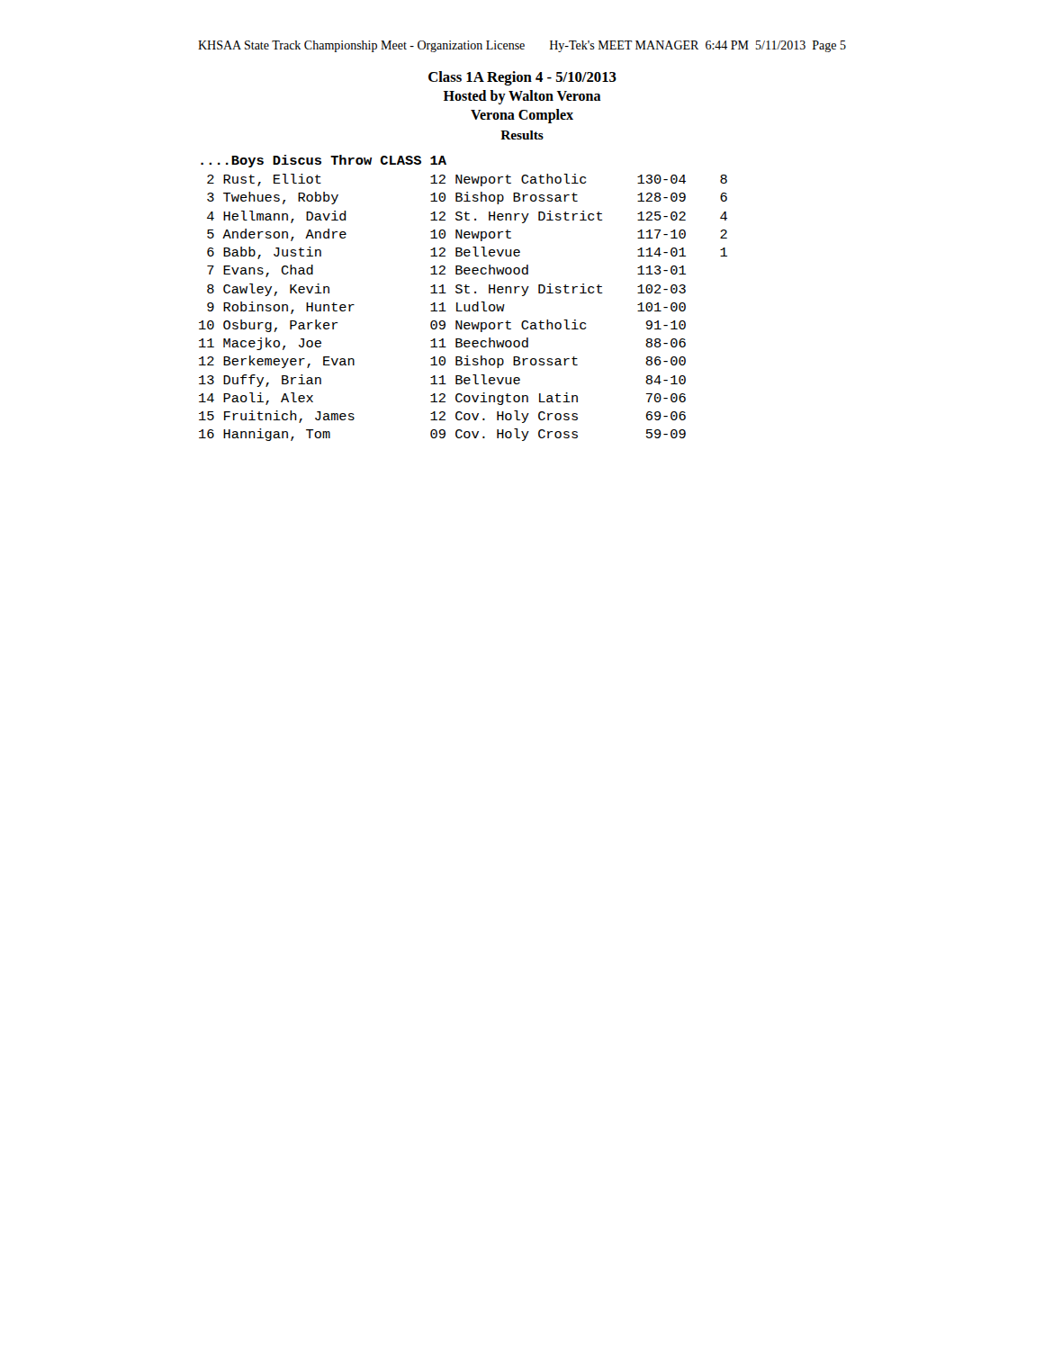KHSAA State Track Championship Meet - Organization License Hy-Tek's MEET MANAGER 6:44 PM 5/11/2013 Page 5
Class 1A Region 4 - 5/10/2013
Hosted by Walton Verona
Verona Complex
Results
....Boys Discus Throw CLASS 1A
 2 Rust, Elliot             12 Newport Catholic      130-04    8
 3 Twehues, Robby           10 Bishop Brossart       128-09    6
 4 Hellmann, David          12 St. Henry District    125-02    4
 5 Anderson, Andre          10 Newport               117-10    2
 6 Babb, Justin             12 Bellevue              114-01    1
 7 Evans, Chad              12 Beechwood             113-01
 8 Cawley, Kevin            11 St. Henry District    102-03
 9 Robinson, Hunter         11 Ludlow                101-00
10 Osburg, Parker           09 Newport Catholic       91-10
11 Macejko, Joe             11 Beechwood              88-06
12 Berkemeyer, Evan         10 Bishop Brossart        86-00
13 Duffy, Brian             11 Bellevue               84-10
14 Paoli, Alex              12 Covington Latin        70-06
15 Fruitnich, James         12 Cov. Holy Cross        69-06
16 Hannigan, Tom            09 Cov. Holy Cross        59-09